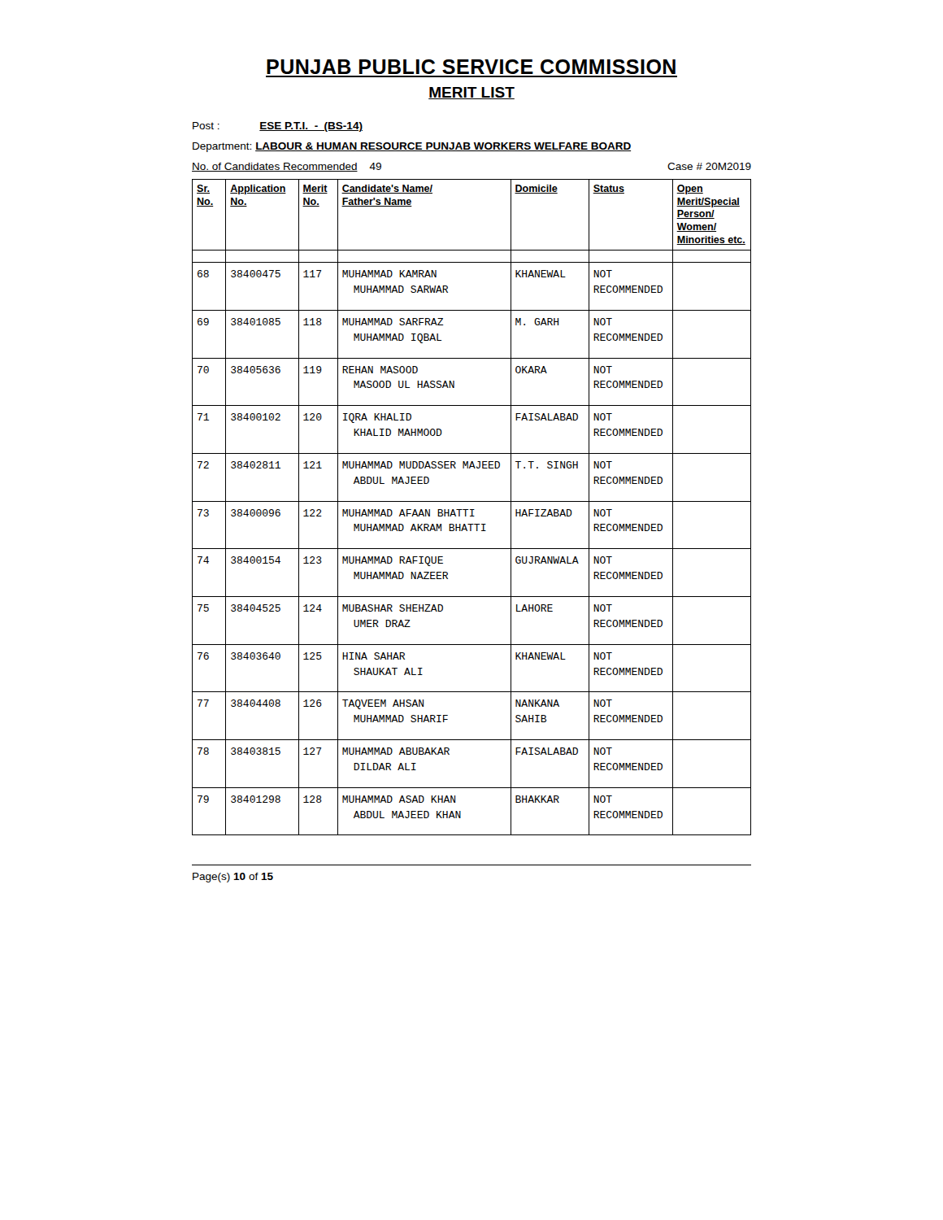PUNJAB PUBLIC SERVICE COMMISSION
MERIT LIST
Post : ESE P.T.I. - (BS-14)
Department: LABOUR & HUMAN RESOURCE PUNJAB WORKERS WELFARE BOARD
No. of Candidates Recommended 49
Case # 20M2019
| Sr. No. | Application No. | Merit No. | Candidate's Name/ Father's Name | Domicile | Status | Open Merit/Special Person/ Women/ Minorities etc. |
| --- | --- | --- | --- | --- | --- | --- |
| 68 | 38400475 | 117 | MUHAMMAD KAMRAN MUHAMMAD SARWAR | KHANEWAL | NOT RECOMMENDED | |
| 69 | 38401085 | 118 | MUHAMMAD SARFRAZ MUHAMMAD IQBAL | M. GARH | NOT RECOMMENDED | |
| 70 | 38405636 | 119 | REHAN MASOOD MASOOD UL HASSAN | OKARA | NOT RECOMMENDED | |
| 71 | 38400102 | 120 | IQRA KHALID KHALID MAHMOOD | FAISALABAD | NOT RECOMMENDED | |
| 72 | 38402811 | 121 | MUHAMMAD MUDDASSER MAJEED ABDUL MAJEED | T.T. SINGH | NOT RECOMMENDED | |
| 73 | 38400096 | 122 | MUHAMMAD AFAAN BHATTI MUHAMMAD AKRAM BHATTI | HAFIZABAD | NOT RECOMMENDED | |
| 74 | 38400154 | 123 | MUHAMMAD RAFIQUE MUHAMMAD NAZEER | GUJRANWALA | NOT RECOMMENDED | |
| 75 | 38404525 | 124 | MUBASHAR SHEHZAD UMER DRAZ | LAHORE | NOT RECOMMENDED | |
| 76 | 38403640 | 125 | HINA SAHAR SHAUKAT ALI | KHANEWAL | NOT RECOMMENDED | |
| 77 | 38404408 | 126 | TAQVEEM AHSAN MUHAMMAD SHARIF | NANKANA SAHIB | NOT RECOMMENDED | |
| 78 | 38403815 | 127 | MUHAMMAD ABUBAKAR DILDAR ALI | FAISALABAD | NOT RECOMMENDED | |
| 79 | 38401298 | 128 | MUHAMMAD ASAD KHAN ABDUL MAJEED KHAN | BHAKKAR | NOT RECOMMENDED | |
Page(s) 10 of 15